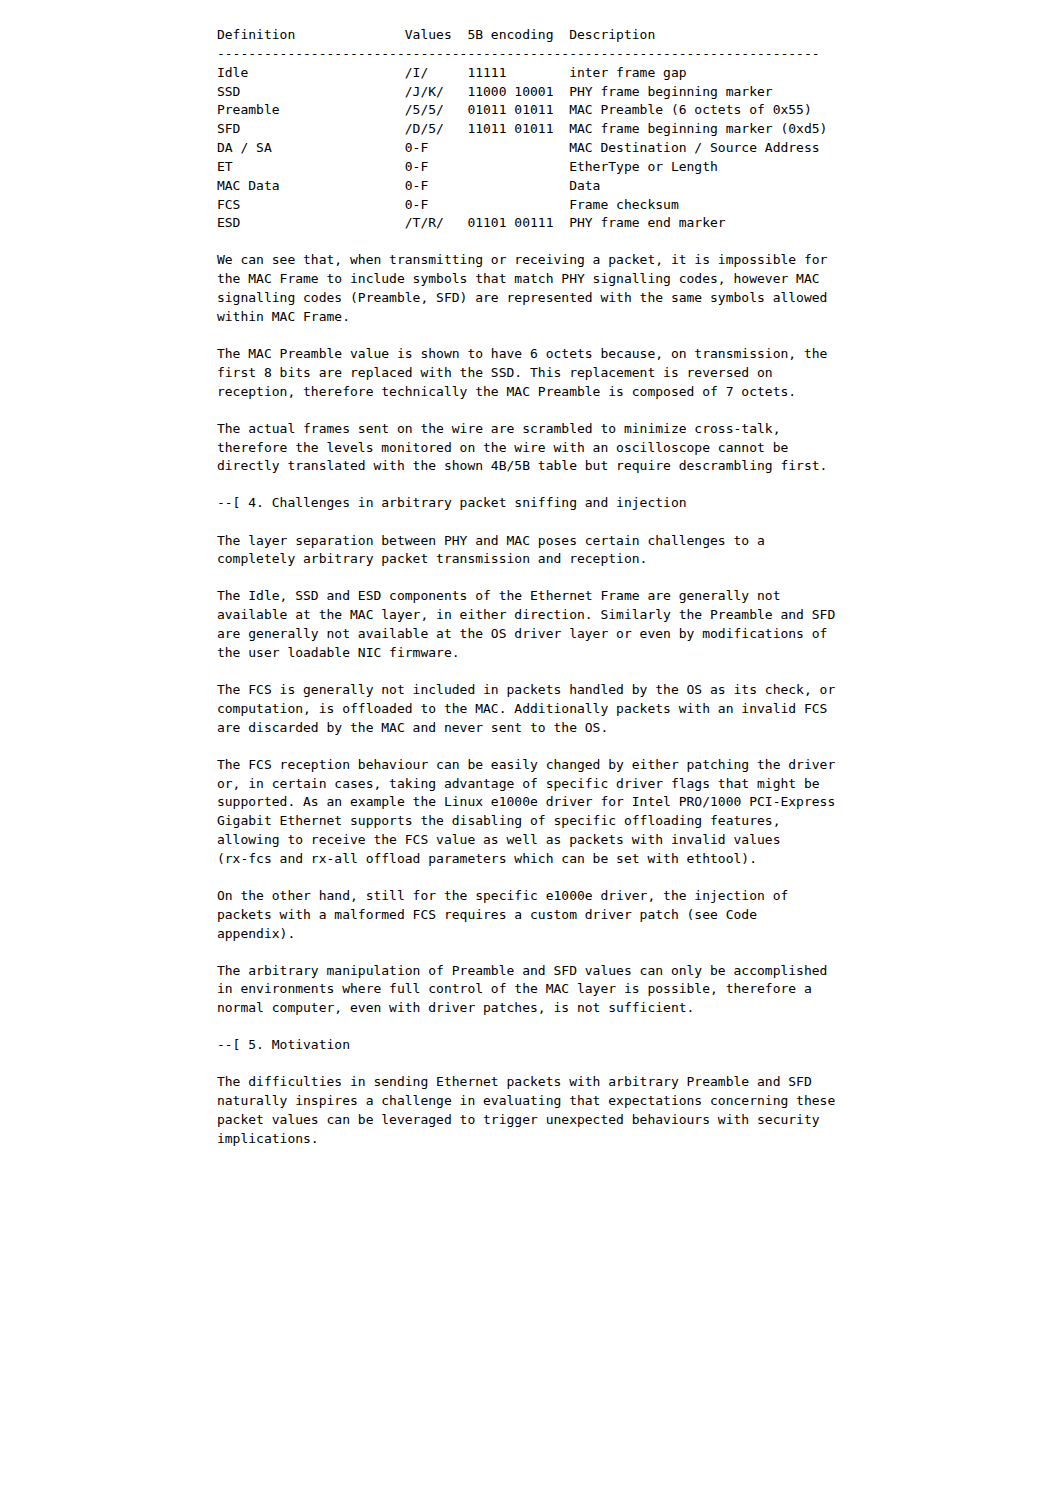Definition              Values  5B encoding  Description
-----------------------------------------------------------------------------
Idle                    /I/     11111        inter frame gap
SSD                     /J/K/   11000 10001  PHY frame beginning marker
Preamble                /5/5/   01011 01011  MAC Preamble (6 octets of 0x55)
SFD                     /D/5/   11011 01011  MAC frame beginning marker (0xd5)
DA / SA                 0-F                  MAC Destination / Source Address
ET                      0-F                  EtherType or Length
MAC Data                0-F                  Data
FCS                     0-F                  Frame checksum
ESD                     /T/R/   01101 00111  PHY frame end marker
We can see that, when transmitting or receiving a packet, it is impossible for the MAC Frame to include symbols that match PHY signalling codes, however MAC signalling codes (Preamble, SFD) are represented with the same symbols allowed within MAC Frame.
The MAC Preamble value is shown to have 6 octets because, on transmission, the first 8 bits are replaced with the SSD. This replacement is reversed on reception, therefore technically the MAC Preamble is composed of 7 octets.
The actual frames sent on the wire are scrambled to minimize cross-talk, therefore the levels monitored on the wire with an oscilloscope cannot be directly translated with the shown 4B/5B table but require descrambling first.
--[ 4. Challenges in arbitrary packet sniffing and injection
The layer separation between PHY and MAC poses certain challenges to a completely arbitrary packet transmission and reception.
The Idle, SSD and ESD components of the Ethernet Frame are generally not available at the MAC layer, in either direction. Similarly the Preamble and SFD are generally not available at the OS driver layer or even by modifications of the user loadable NIC firmware.
The FCS is generally not included in packets handled by the OS as its check, or computation, is offloaded to the MAC. Additionally packets with an invalid FCS are discarded by the MAC and never sent to the OS.
The FCS reception behaviour can be easily changed by either patching the driver or, in certain cases, taking advantage of specific driver flags that might be supported. As an example the Linux e1000e driver for Intel PRO/1000 PCI-Express Gigabit Ethernet supports the disabling of specific offloading features, allowing to receive the FCS value as well as packets with invalid values (rx-fcs and rx-all offload parameters which can be set with ethtool).
On the other hand, still for the specific e1000e driver, the injection of packets with a malformed FCS requires a custom driver patch (see Code appendix).
The arbitrary manipulation of Preamble and SFD values can only be accomplished in environments where full control of the MAC layer is possible, therefore a normal computer, even with driver patches, is not sufficient.
--[ 5. Motivation
The difficulties in sending Ethernet packets with arbitrary Preamble and SFD naturally inspires a challenge in evaluating that expectations concerning these packet values can be leveraged to trigger unexpected behaviours with security implications.